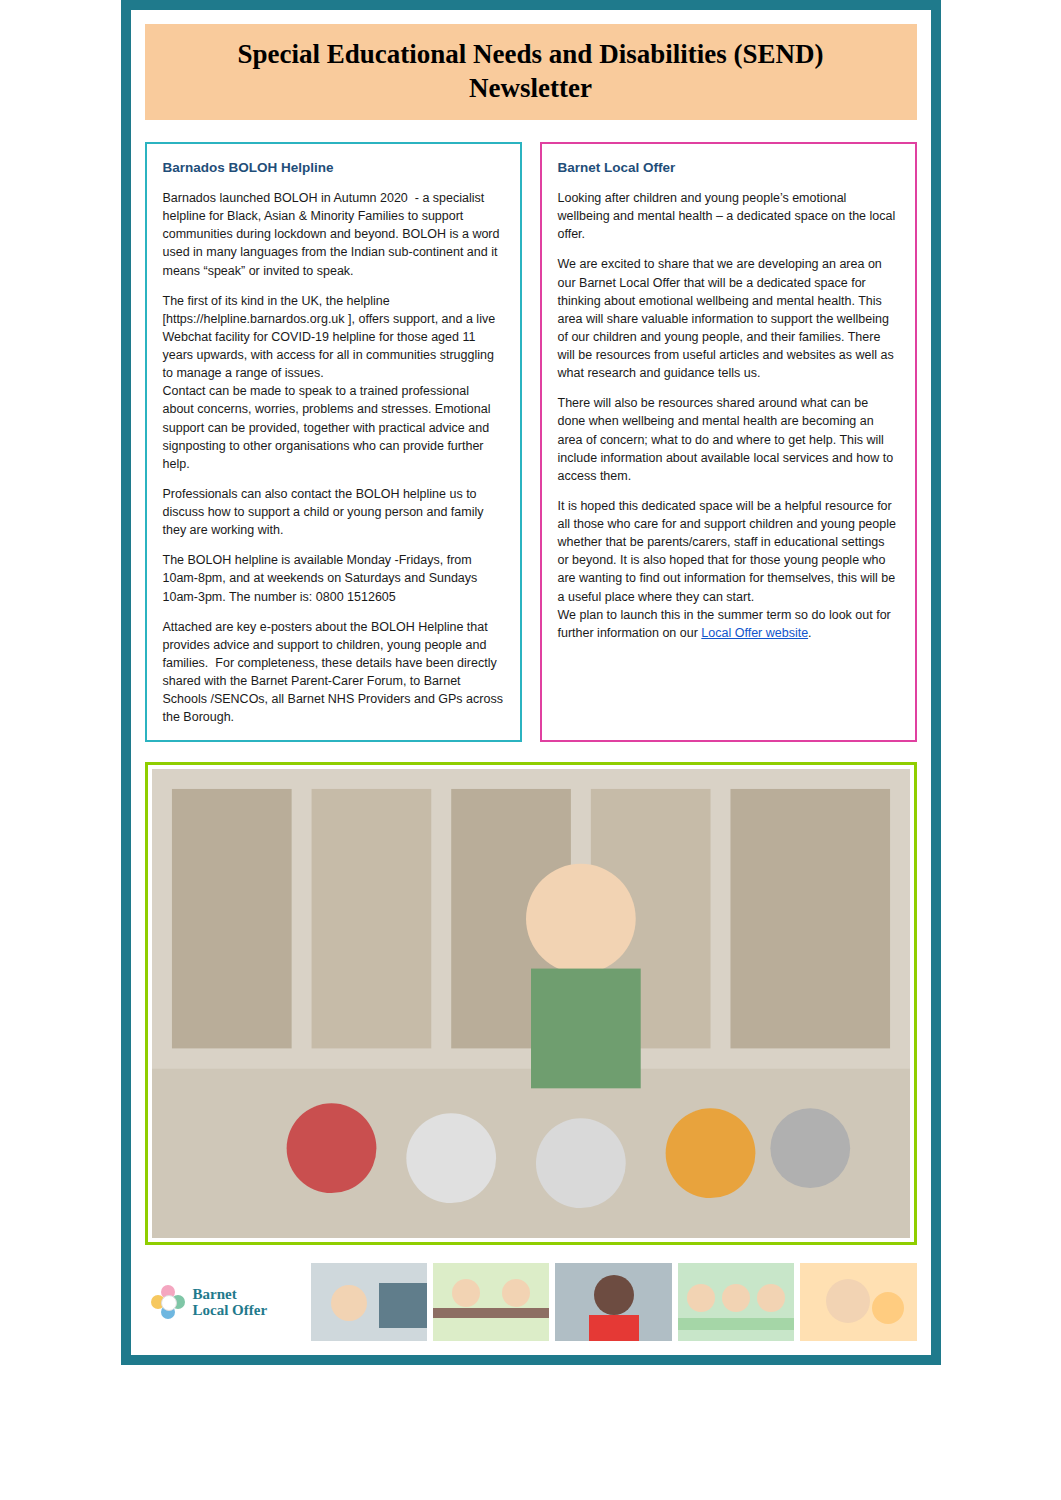Special Educational Needs and Disabilities (SEND)
Newsletter
Barnados BOLOH Helpline
Barnados launched BOLOH in Autumn 2020 - a specialist helpline for Black, Asian & Minority Families to support communities during lockdown and beyond. BOLOH is a word used in many languages from the Indian sub-continent and it means “speak” or invited to speak.
The first of its kind in the UK, the helpline [https://helpline.barnardos.org.uk ], offers support, and a live Webchat facility for COVID-19 helpline for those aged 11 years upwards, with access for all in communities struggling to manage a range of issues.
Contact can be made to speak to a trained professional about concerns, worries, problems and stresses. Emotional support can be provided, together with practical advice and signposting to other organisations who can provide further help.
Professionals can also contact the BOLOH helpline us to discuss how to support a child or young person and family they are working with.
The BOLOH helpline is available Monday -Fridays, from 10am-8pm, and at weekends on Saturdays and Sundays 10am-3pm. The number is: 0800 1512605
Attached are key e-posters about the BOLOH Helpline that provides advice and support to children, young people and families. For completeness, these details have been directly shared with the Barnet Parent-Carer Forum, to Barnet Schools /SENCOs, all Barnet NHS Providers and GPs across the Borough.
Barnet Local Offer
Looking after children and young people’s emotional wellbeing and mental health – a dedicated space on the local offer.
We are excited to share that we are developing an area on our Barnet Local Offer that will be a dedicated space for thinking about emotional wellbeing and mental health. This area will share valuable information to support the wellbeing of our children and young people, and their families. There will be resources from useful articles and websites as well as what research and guidance tells us.
There will also be resources shared around what can be done when wellbeing and mental health are becoming an area of concern; what to do and where to get help. This will include information about available local services and how to access them.
It is hoped this dedicated space will be a helpful resource for all those who care for and support children and young people whether that be parents/carers, staff in educational settings or beyond. It is also hoped that for those young people who are wanting to find out information for themselves, this will be a useful place where they can start.
We plan to launch this in the summer term so do look out for further information on our Local Offer website.
Barnet
Local Offer